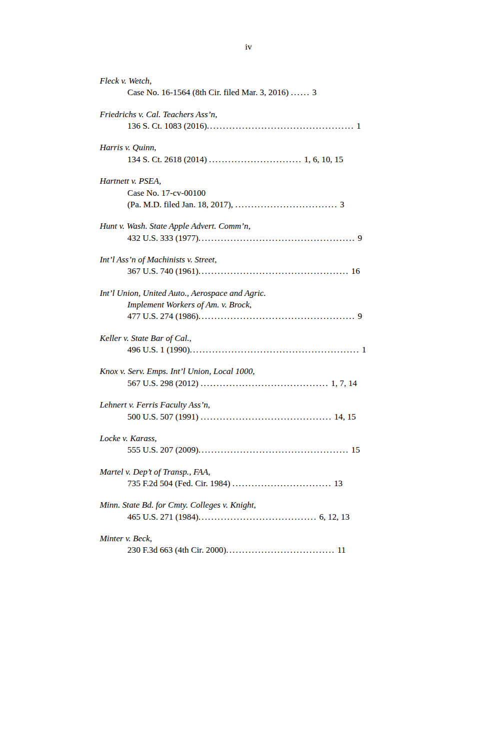iv
Fleck v. Wetch, Case No. 16-1564 (8th Cir. filed Mar. 3, 2016) ...... 3
Friedrichs v. Cal. Teachers Ass’n, 136 S. Ct. 1083 (2016).............................................. 1
Harris v. Quinn, 134 S. Ct. 2618 (2014) ............................. 1, 6, 10, 15
Hartnett v. PSEA, Case No. 17-cv-00100 (Pa. M.D. filed Jan. 18, 2017), ................................ 3
Hunt v. Wash. State Apple Advert. Comm’n, 432 U.S. 333 (1977)................................................. 9
Int’l Ass’n of Machinists v. Street, 367 U.S. 740 (1961)............................................... 16
Int’l Union, United Auto., Aerospace and Agric. Implement Workers of Am. v. Brock, 477 U.S. 274 (1986)................................................. 9
Keller v. State Bar of Cal., 496 U.S. 1 (1990)..................................................... 1
Knox v. Serv. Emps. Int’l Union, Local 1000, 567 U.S. 298 (2012) ........................................ 1, 7, 14
Lehnert v. Ferris Faculty Ass’n, 500 U.S. 507 (1991) ......................................... 14, 15
Locke v. Karass, 555 U.S. 207 (2009)............................................... 15
Martel v. Dep’t of Transp., FAA, 735 F.2d 504 (Fed. Cir. 1984) ............................... 13
Minn. State Bd. for Cmty. Colleges v. Knight, 465 U.S. 271 (1984)..................................... 6, 12, 13
Minter v. Beck, 230 F.3d 663 (4th Cir. 2000).................................. 11